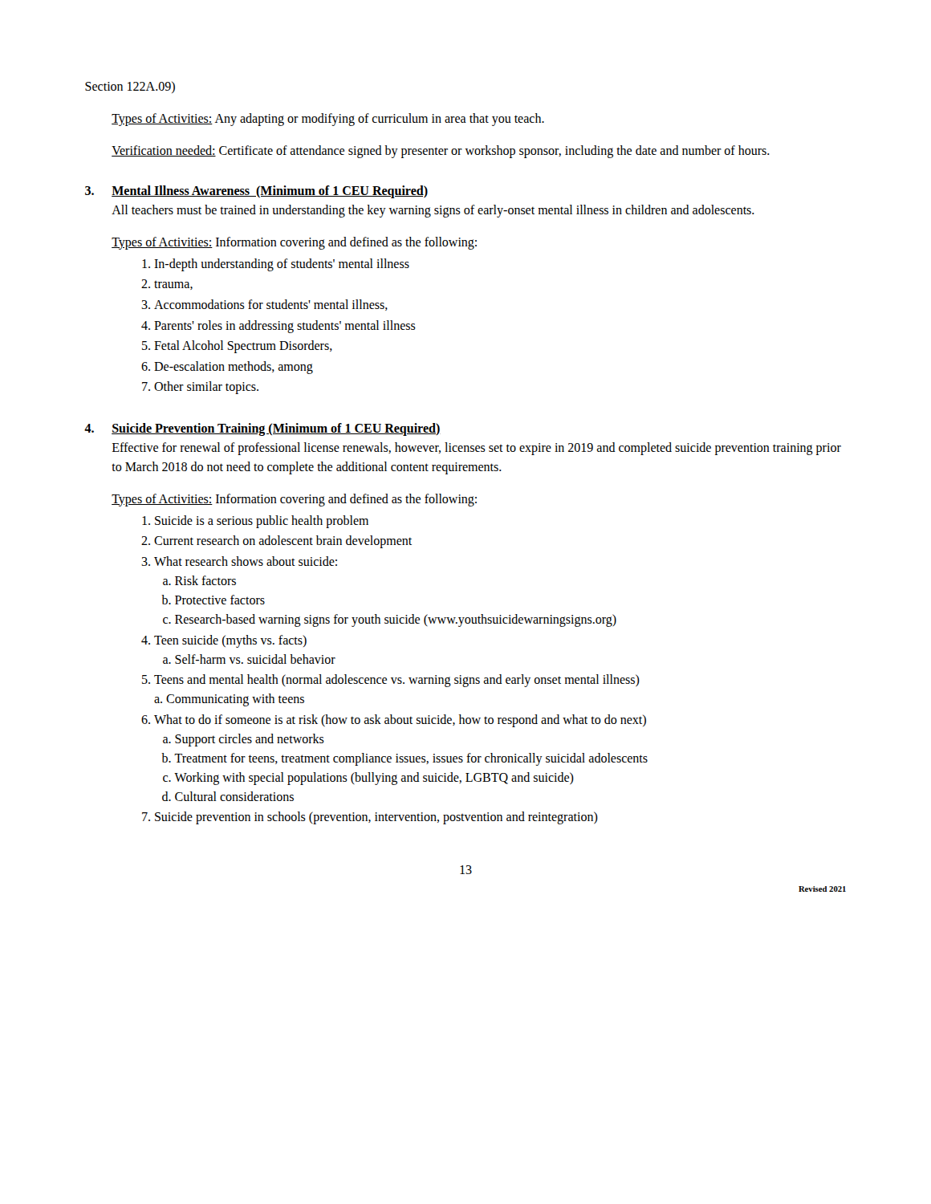Section 122A.09)
Types of Activities: Any adapting or modifying of curriculum in area that you teach.
Verification needed: Certificate of attendance signed by presenter or workshop sponsor, including the date and number of hours.
3.
Mental Illness Awareness (Minimum of 1 CEU Required)
All teachers must be trained in understanding the key warning signs of early-onset mental illness in children and adolescents.
Types of Activities: Information covering and defined as the following:
In-depth understanding of students' mental illness
trauma,
Accommodations for students' mental illness,
Parents' roles in addressing students' mental illness
Fetal Alcohol Spectrum Disorders,
De-escalation methods, among
Other similar topics.
4.
Suicide Prevention Training (Minimum of 1 CEU Required)
Effective for renewal of professional license renewals, however, licenses set to expire in 2019 and completed suicide prevention training prior to March 2018 do not need to complete the additional content requirements.
Types of Activities: Information covering and defined as the following:
Suicide is a serious public health problem
Current research on adolescent brain development
What research shows about suicide:
Risk factors
Protective factors
Research-based warning signs for youth suicide (www.youthsuicidewarningsigns.org)
Teen suicide (myths vs. facts)
Self-harm vs. suicidal behavior
Teens and mental health (normal adolescence vs. warning signs and early onset mental illness)
a. Communicating with teens
What to do if someone is at risk (how to ask about suicide, how to respond and what to do next)
Support circles and networks
Treatment for teens, treatment compliance issues, issues for chronically suicidal adolescents
Working with special populations (bullying and suicide, LGBTQ and suicide)
Cultural considerations
Suicide prevention in schools (prevention, intervention, postvention and reintegration)
13
Revised 2021